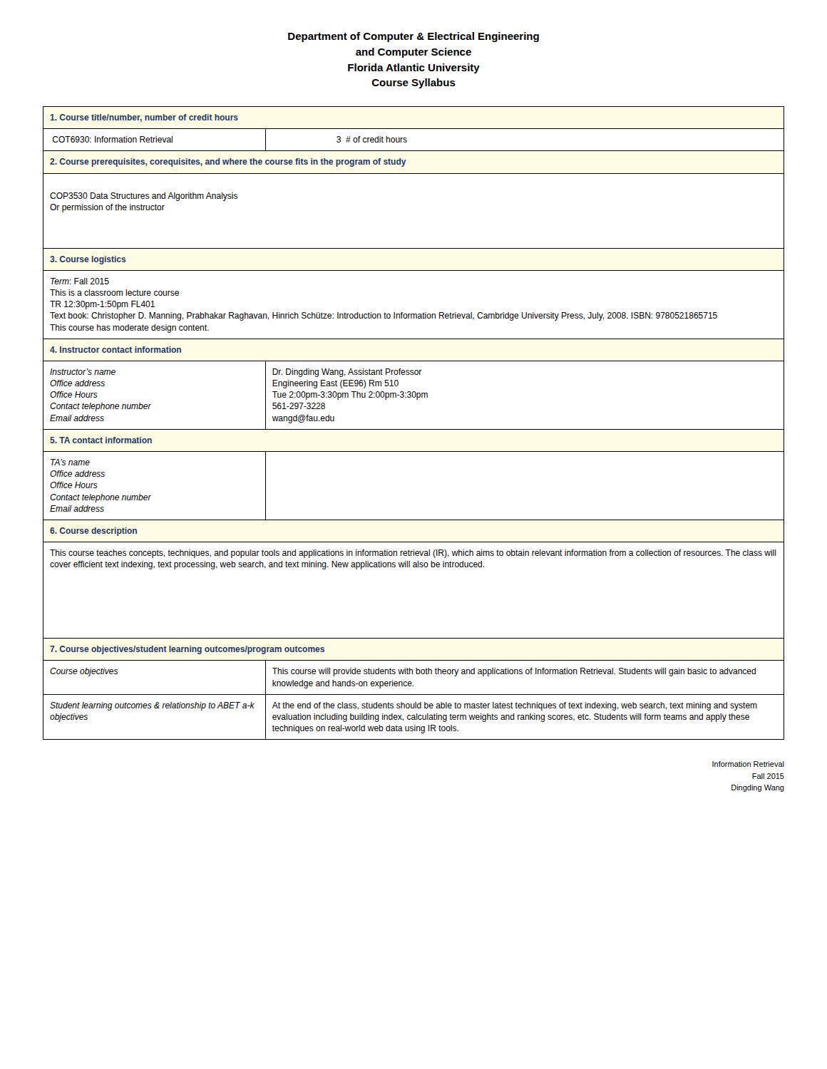Department of Computer & Electrical Engineering
and Computer Science
Florida Atlantic University
Course Syllabus
| 1. Course title/number, number of credit hours |
| COT6930: Information Retrieval | 3 # of credit hours |
| 2. Course prerequisites, corequisites, and where the course fits in the program of study |
| COP3530 Data Structures and Algorithm Analysis Or permission of the instructor |
| 3. Course logistics |
| Term : Fall 2015 This is a classroom lecture course TR 12:30pm-1:50pm FL401 Text book: Christopher D. Manning, Prabhakar Raghavan, Hinrich Schütze: Introduction to Information Retrieval, Cambridge University Press, July, 2008. ISBN: 9780521865715 This course has moderate design content. |
| 4. Instructor contact information |
| Instructor’s name Office address Office Hours Contact telephone number Email address | Dr. Dingding Wang, Assistant Professor Engineering East (EE96) Rm 510 Tue 2:00pm-3:30pm Thu 2:00pm-3:30pm 561-297-3228 wangd@fau.edu |
| 5. TA contact information |
| TA’s name Office address Office Hours Contact telephone number Email address | |
| 6. Course description |
| This course teaches concepts, techniques, and popular tools and applications in information retrieval (IR), which aims to obtain relevant information from a collection of resources. The class will cover efficient text indexing, text processing, web search, and text mining. New applications will also be introduced. |
| 7. Course objectives/student learning outcomes/program outcomes |
| Course objectives | This course will provide students with both theory and applications of Information Retrieval. Students will gain basic to advanced knowledge and hands-on experience. |
| Student learning outcomes & relationship to ABET a-k objectives | At the end of the class, students should be able to master latest techniques of text indexing, web search, text mining and system evaluation including building index, calculating term weights and ranking scores, etc. Students will form teams and apply these techniques on real-world web data using IR tools. |
Information Retrieval
Fall 2015
Dingding Wang